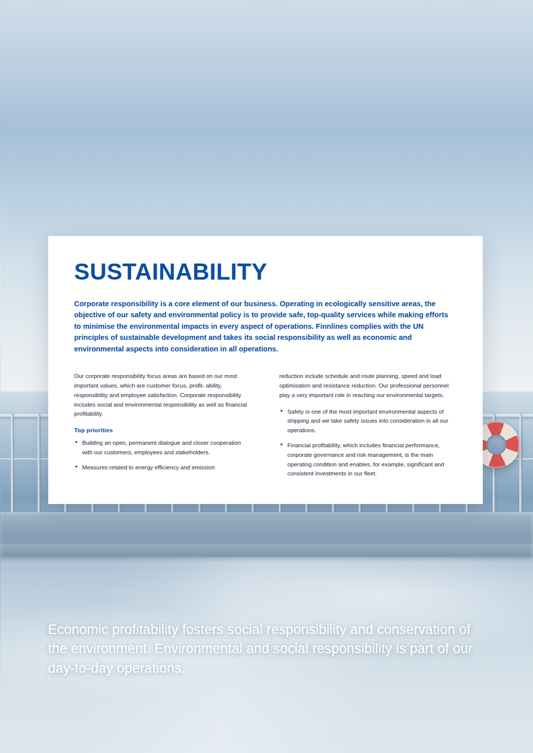SUSTAINABILITY
Corporate responsibility is a core element of our business. Operating in ecologically sensitive areas, the objective of our safety and environmental policy is to provide safe, top-quality services while making efforts to minimise the environmental impacts in every aspect of operations. Finnlines complies with the UN principles of sustainable development and takes its social responsibility as well as economic and environmental aspects into consideration in all operations.
Our corporate responsibility focus areas are based on our most important values, which are customer focus, profit- ability, responsibility and employee satisfaction. Corporate responsibility includes social and environmental responsibility as well as financial profitability.
Top priorities
Building an open, permanent dialogue and closer cooperation with our customers, employees and stakeholders.
Measures related to energy efficiency and emission
reduction include schedule and route planning, speed and load optimisation and resistance reduction. Our professional personnel play a very important role in reaching our environmental targets.
Safety is one of the most important environmental aspects of shipping and we take safety issues into consideration in all our operations.
Financial profitability, which includes financial performance, corporate governance and risk management, is the main operating condition and enables, for example, significant and consistent investments in our fleet.
Economic profitability fosters social responsibility and conservation of the environment. Environmental and social responsibility is part of our day-to-day operations.